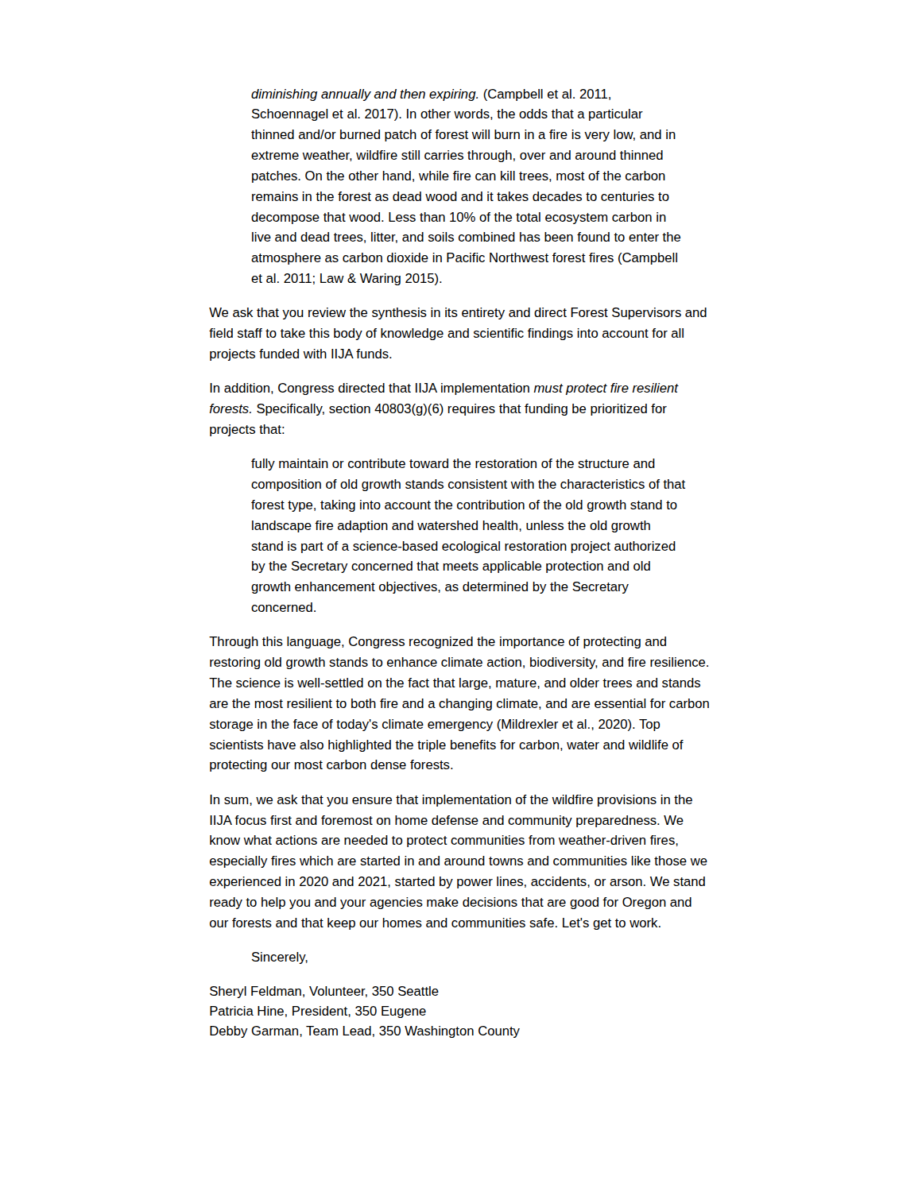diminishing annually and then expiring. (Campbell et al. 2011, Schoennagel et al. 2017). In other words, the odds that a particular thinned and/or burned patch of forest will burn in a fire is very low, and in extreme weather, wildfire still carries through, over and around thinned patches. On the other hand, while fire can kill trees, most of the carbon remains in the forest as dead wood and it takes decades to centuries to decompose that wood. Less than 10% of the total ecosystem carbon in live and dead trees, litter, and soils combined has been found to enter the atmosphere as carbon dioxide in Pacific Northwest forest fires (Campbell et al. 2011; Law & Waring 2015).
We ask that you review the synthesis in its entirety and direct Forest Supervisors and field staff to take this body of knowledge and scientific findings into account for all projects funded with IIJA funds.
In addition, Congress directed that IIJA implementation must protect fire resilient forests. Specifically, section 40803(g)(6) requires that funding be prioritized for projects that:
fully maintain or contribute toward the restoration of the structure and composition of old growth stands consistent with the characteristics of that forest type, taking into account the contribution of the old growth stand to landscape fire adaption and watershed health, unless the old growth stand is part of a science-based ecological restoration project authorized by the Secretary concerned that meets applicable protection and old growth enhancement objectives, as determined by the Secretary concerned.
Through this language, Congress recognized the importance of protecting and restoring old growth stands to enhance climate action, biodiversity, and fire resilience. The science is well-settled on the fact that large, mature, and older trees and stands are the most resilient to both fire and a changing climate, and are essential for carbon storage in the face of today's climate emergency (Mildrexler et al., 2020). Top scientists have also highlighted the triple benefits for carbon, water and wildlife of protecting our most carbon dense forests.
In sum, we ask that you ensure that implementation of the wildfire provisions in the IIJA focus first and foremost on home defense and community preparedness. We know what actions are needed to protect communities from weather-driven fires, especially fires which are started in and around towns and communities like those we experienced in 2020 and 2021, started by power lines, accidents, or arson. We stand ready to help you and your agencies make decisions that are good for Oregon and our forests and that keep our homes and communities safe. Let's get to work.
Sincerely,
Sheryl Feldman, Volunteer, 350 Seattle
Patricia Hine, President, 350 Eugene
Debby Garman, Team Lead, 350 Washington County